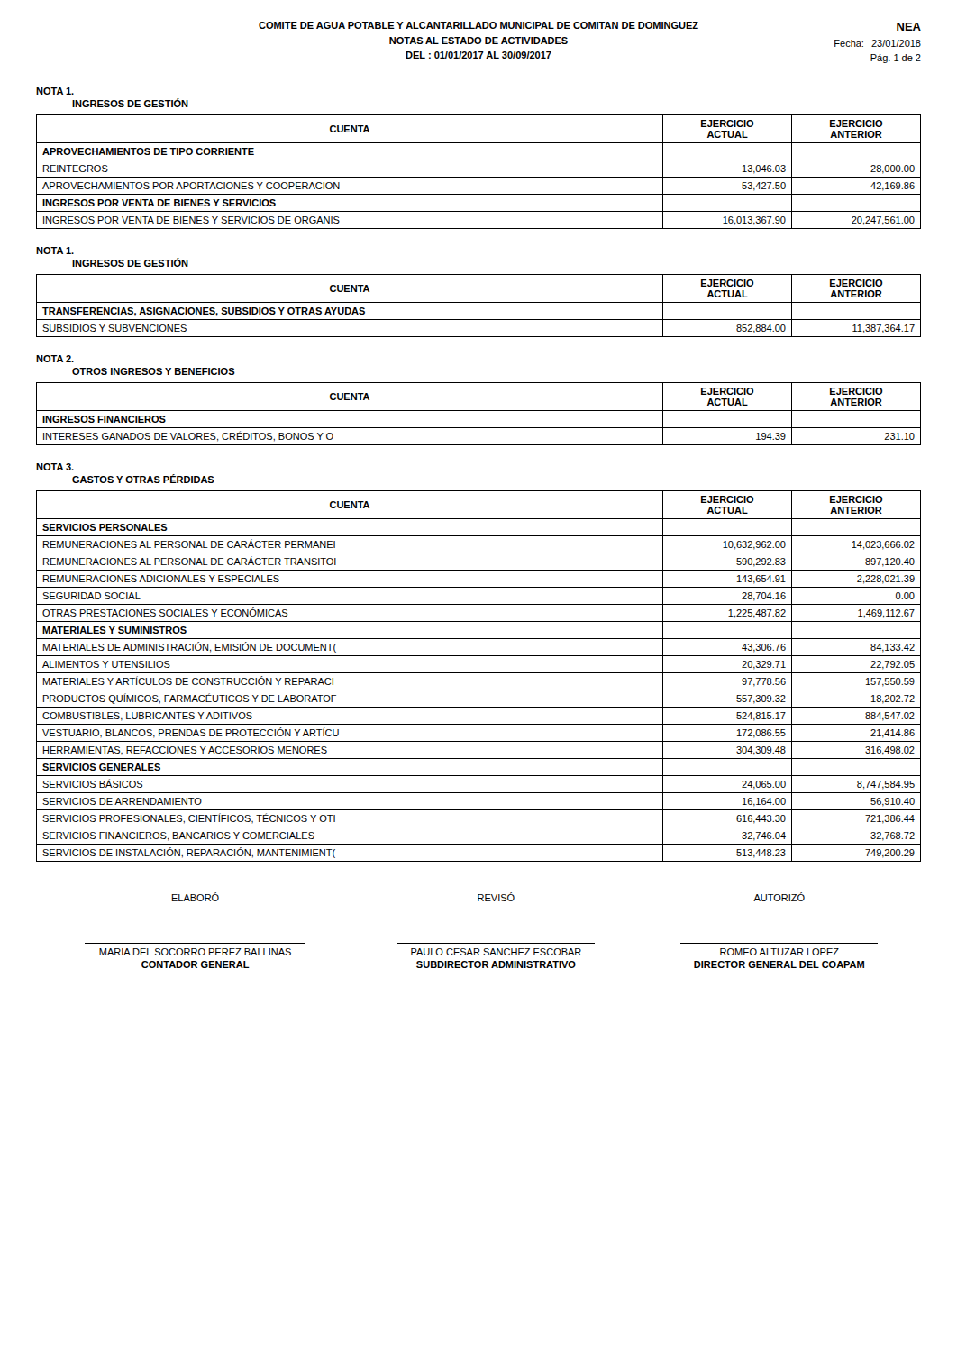COMITE DE AGUA POTABLE Y ALCANTARILLADO MUNICIPAL DE COMITAN DE DOMINGUEZ
NOTAS AL ESTADO DE ACTIVIDADES
DEL : 01/01/2017 AL 30/09/2017
NEA
Fecha: 23/01/2018
Pág. 1 de 2
NOTA 1.
INGRESOS DE GESTIÓN
| CUENTA | EJERCICIO ACTUAL | EJERCICIO ANTERIOR |
| --- | --- | --- |
| APROVECHAMIENTOS DE TIPO CORRIENTE | | |
| REINTEGROS | 13,046.03 | 28,000.00 |
| APROVECHAMIENTOS POR APORTACIONES Y COOPERACION | 53,427.50 | 42,169.86 |
| INGRESOS POR VENTA DE BIENES Y SERVICIOS | | |
| INGRESOS POR VENTA DE BIENES Y SERVICIOS DE ORGANIS | 16,013,367.90 | 20,247,561.00 |
NOTA 1.
INGRESOS DE GESTIÓN
| CUENTA | EJERCICIO ACTUAL | EJERCICIO ANTERIOR |
| --- | --- | --- |
| TRANSFERENCIAS, ASIGNACIONES, SUBSIDIOS Y OTRAS AYUDAS | | |
| SUBSIDIOS Y SUBVENCIONES | 852,884.00 | 11,387,364.17 |
NOTA 2.
OTROS INGRESOS Y BENEFICIOS
| CUENTA | EJERCICIO ACTUAL | EJERCICIO ANTERIOR |
| --- | --- | --- |
| INGRESOS FINANCIEROS | | |
| INTERESES GANADOS DE VALORES, CRÉDITOS, BONOS Y O | 194.39 | 231.10 |
NOTA 3.
GASTOS Y OTRAS PÉRDIDAS
| CUENTA | EJERCICIO ACTUAL | EJERCICIO ANTERIOR |
| --- | --- | --- |
| SERVICIOS PERSONALES | | |
| REMUNERACIONES AL PERSONAL DE CARÁCTER PERMANEI | 10,632,962.00 | 14,023,666.02 |
| REMUNERACIONES AL PERSONAL DE CARÁCTER TRANSITOI | 590,292.83 | 897,120.40 |
| REMUNERACIONES ADICIONALES Y ESPECIALES | 143,654.91 | 2,228,021.39 |
| SEGURIDAD SOCIAL | 28,704.16 | 0.00 |
| OTRAS PRESTACIONES SOCIALES Y ECONÓMICAS | 1,225,487.82 | 1,469,112.67 |
| MATERIALES Y SUMINISTROS | | |
| MATERIALES DE ADMINISTRACIÓN, EMISIÓN DE DOCUMENT( | 43,306.76 | 84,133.42 |
| ALIMENTOS Y UTENSILIOS | 20,329.71 | 22,792.05 |
| MATERIALES Y ARTÍCULOS DE CONSTRUCCIÓN Y REPARACI | 97,778.56 | 157,550.59 |
| PRODUCTOS QUÍMICOS, FARMACÉUTICOS Y DE LABORATOF | 557,309.32 | 18,202.72 |
| COMBUSTIBLES, LUBRICANTES Y ADITIVOS | 524,815.17 | 884,547.02 |
| VESTUARIO, BLANCOS, PRENDAS DE PROTECCIÓN Y ARTÍCU | 172,086.55 | 21,414.86 |
| HERRAMIENTAS, REFACCIONES Y ACCESORIOS MENORES | 304,309.48 | 316,498.02 |
| SERVICIOS GENERALES | | |
| SERVICIOS BÁSICOS | 24,065.00 | 8,747,584.95 |
| SERVICIOS DE ARRENDAMIENTO | 16,164.00 | 56,910.40 |
| SERVICIOS PROFESIONALES, CIENTÍFICOS, TÉCNICOS Y OTI | 616,443.30 | 721,386.44 |
| SERVICIOS FINANCIEROS, BANCARIOS Y COMERCIALES | 32,746.04 | 32,768.72 |
| SERVICIOS DE INSTALACIÓN, REPARACIÓN, MANTENIMIENT( | 513,448.23 | 749,200.29 |
| ELABORÓ | REVISÓ | AUTORIZÓ |
| MARIA DEL SOCORRO PEREZ BALLINAS CONTADOR GENERAL | PAULO CESAR SANCHEZ ESCOBAR SUBDIRECTOR ADMINISTRATIVO | ROMEO ALTUZAR LOPEZ DIRECTOR GENERAL DEL COAPAM |